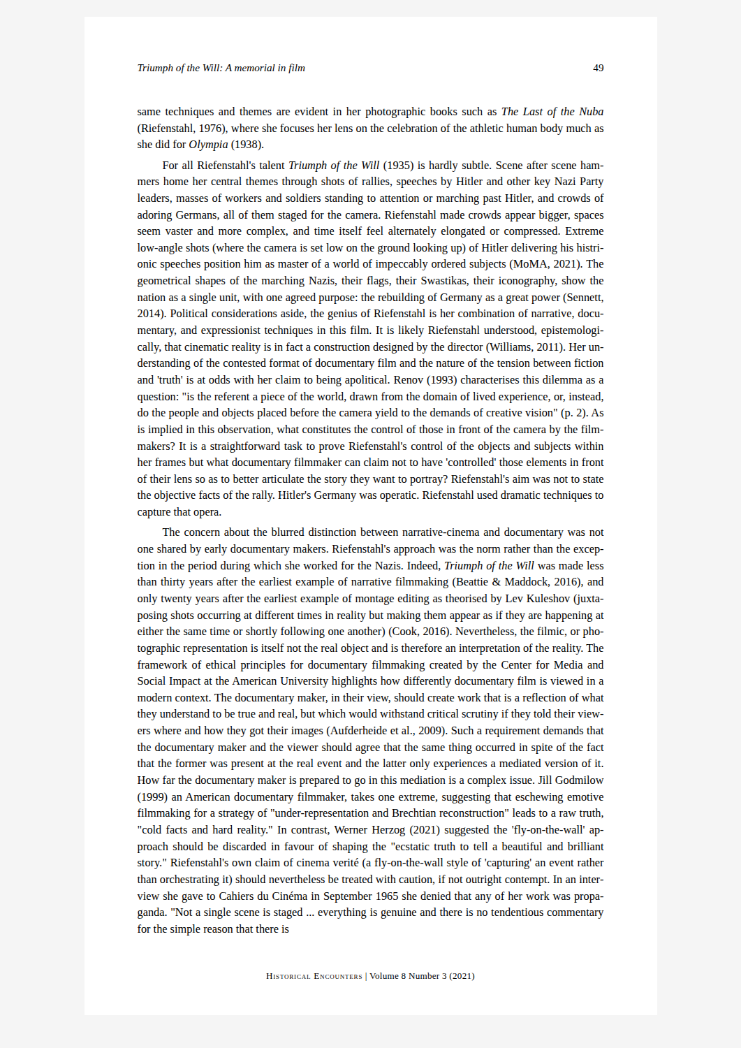Triumph of the Will: A memorial in film 49
same techniques and themes are evident in her photographic books such as The Last of the Nuba (Riefenstahl, 1976), where she focuses her lens on the celebration of the athletic human body much as she did for Olympia (1938).
For all Riefenstahl's talent Triumph of the Will (1935) is hardly subtle. Scene after scene hammers home her central themes through shots of rallies, speeches by Hitler and other key Nazi Party leaders, masses of workers and soldiers standing to attention or marching past Hitler, and crowds of adoring Germans, all of them staged for the camera. Riefenstahl made crowds appear bigger, spaces seem vaster and more complex, and time itself feel alternately elongated or compressed. Extreme low-angle shots (where the camera is set low on the ground looking up) of Hitler delivering his histrionic speeches position him as master of a world of impeccably ordered subjects (MoMA, 2021). The geometrical shapes of the marching Nazis, their flags, their Swastikas, their iconography, show the nation as a single unit, with one agreed purpose: the rebuilding of Germany as a great power (Sennett, 2014). Political considerations aside, the genius of Riefenstahl is her combination of narrative, documentary, and expressionist techniques in this film. It is likely Riefenstahl understood, epistemologically, that cinematic reality is in fact a construction designed by the director (Williams, 2011). Her understanding of the contested format of documentary film and the nature of the tension between fiction and 'truth' is at odds with her claim to being apolitical. Renov (1993) characterises this dilemma as a question: "is the referent a piece of the world, drawn from the domain of lived experience, or, instead, do the people and objects placed before the camera yield to the demands of creative vision" (p. 2). As is implied in this observation, what constitutes the control of those in front of the camera by the filmmakers? It is a straightforward task to prove Riefenstahl's control of the objects and subjects within her frames but what documentary filmmaker can claim not to have 'controlled' those elements in front of their lens so as to better articulate the story they want to portray? Riefenstahl's aim was not to state the objective facts of the rally. Hitler's Germany was operatic. Riefenstahl used dramatic techniques to capture that opera.
The concern about the blurred distinction between narrative-cinema and documentary was not one shared by early documentary makers. Riefenstahl's approach was the norm rather than the exception in the period during which she worked for the Nazis. Indeed, Triumph of the Will was made less than thirty years after the earliest example of narrative filmmaking (Beattie & Maddock, 2016), and only twenty years after the earliest example of montage editing as theorised by Lev Kuleshov (juxtaposing shots occurring at different times in reality but making them appear as if they are happening at either the same time or shortly following one another) (Cook, 2016). Nevertheless, the filmic, or photographic representation is itself not the real object and is therefore an interpretation of the reality. The framework of ethical principles for documentary filmmaking created by the Center for Media and Social Impact at the American University highlights how differently documentary film is viewed in a modern context. The documentary maker, in their view, should create work that is a reflection of what they understand to be true and real, but which would withstand critical scrutiny if they told their viewers where and how they got their images (Aufderheide et al., 2009). Such a requirement demands that the documentary maker and the viewer should agree that the same thing occurred in spite of the fact that the former was present at the real event and the latter only experiences a mediated version of it. How far the documentary maker is prepared to go in this mediation is a complex issue. Jill Godmilow (1999) an American documentary filmmaker, takes one extreme, suggesting that eschewing emotive filmmaking for a strategy of "under-representation and Brechtian reconstruction" leads to a raw truth, "cold facts and hard reality." In contrast, Werner Herzog (2021) suggested the 'fly-on-the-wall' approach should be discarded in favour of shaping the "ecstatic truth to tell a beautiful and brilliant story." Riefenstahl's own claim of cinema verité (a fly-on-the-wall style of 'capturing' an event rather than orchestrating it) should nevertheless be treated with caution, if not outright contempt. In an interview she gave to Cahiers du Cinéma in September 1965 she denied that any of her work was propaganda. "Not a single scene is staged ... everything is genuine and there is no tendentious commentary for the simple reason that there is
Historical Encounters | Volume 8 Number 3 (2021)